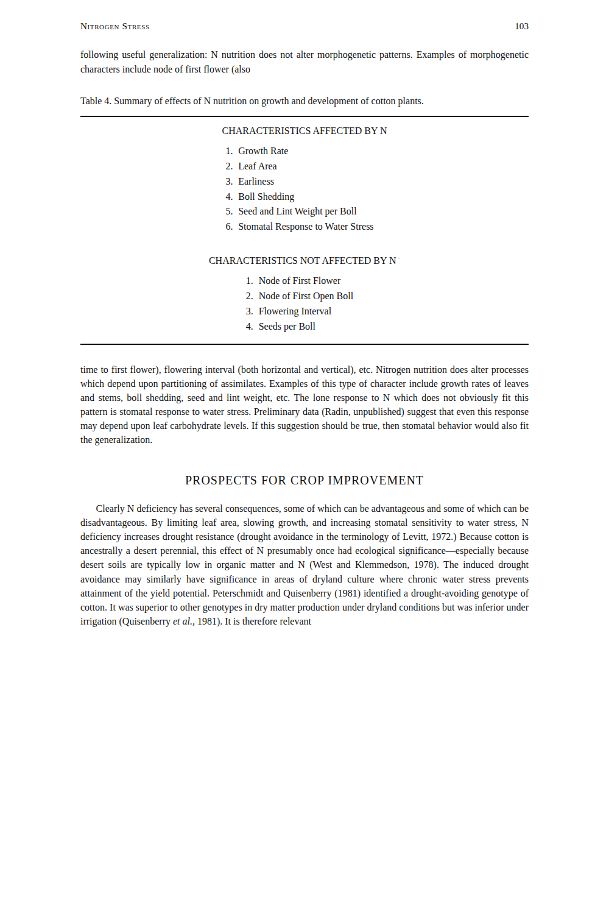Nitrogen Stress 103
following useful generalization: N nutrition does not alter morphogenetic patterns. Examples of morphogenetic characters include node of first flower (also
Table 4. Summary of effects of N nutrition on growth and development of cotton plants.
| CHARACTERISTICS AFFECTED BY N |
| Growth Rate Leaf Area Earliness Boll Shedding Seed and Lint Weight per Boll Stomatal Response to Water Stress |
| CHARACTERISTICS NOT AFFECTED BY N · |
| Node of First Flower Node of First Open Boll Flowering Interval Seeds per Boll |
time to first flower), flowering interval (both horizontal and vertical), etc. Nitrogen nutrition does alter processes which depend upon partitioning of assimilates. Examples of this type of character include growth rates of leaves and stems, boll shedding, seed and lint weight, etc. The lone response to N which does not obviously fit this pattern is stomatal response to water stress. Preliminary data (Radin, unpublished) suggest that even this response may depend upon leaf carbohydrate levels. If this suggestion should be true, then stomatal behavior would also fit the generalization.
PROSPECTS FOR CROP IMPROVEMENT
Clearly N deficiency has several consequences, some of which can be advantageous and some of which can be disadvantageous. By limiting leaf area, slowing growth, and increasing stomatal sensitivity to water stress, N deficiency increases drought resistance (drought avoidance in the terminology of Levitt, 1972.) Because cotton is ancestrally a desert perennial, this effect of N presumably once had ecological significance—especially because desert soils are typically low in organic matter and N (West and Klemmedson, 1978). The induced drought avoidance may similarly have significance in areas of dryland culture where chronic water stress prevents attainment of the yield potential. Peterschmidt and Quisenberry (1981) identified a drought-avoiding genotype of cotton. It was superior to other genotypes in dry matter production under dryland conditions but was inferior under irrigation (Quisenberry et al., 1981). It is therefore relevant